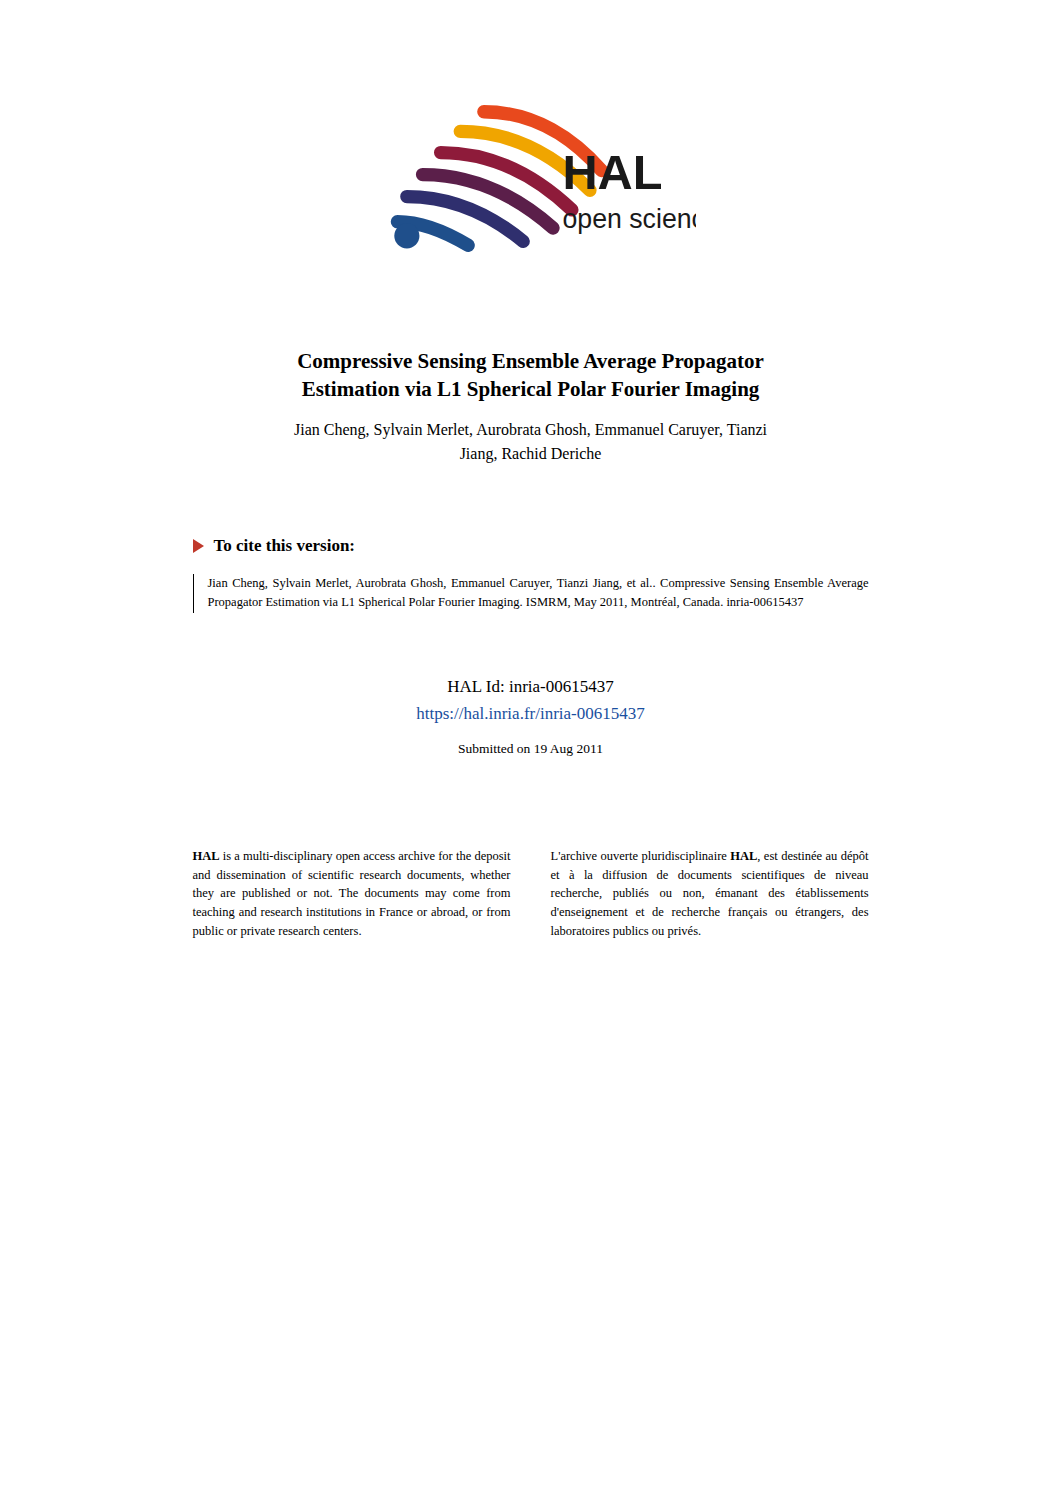HAL open science
Compressive Sensing Ensemble Average Propagator
Estimation via L1 Spherical Polar Fourier Imaging
Jian Cheng, Sylvain Merlet, Aurobrata Ghosh, Emmanuel Caruyer, Tianzi
Jiang, Rachid Deriche
To cite this version:
Jian Cheng, Sylvain Merlet, Aurobrata Ghosh, Emmanuel Caruyer, Tianzi Jiang, et al.. Compressive Sensing Ensemble Average Propagator Estimation via L1 Spherical Polar Fourier Imaging. ISMRM, May 2011, Montréal, Canada. inria-00615437
HAL Id: inria-00615437
https://hal.inria.fr/inria-00615437
Submitted on 19 Aug 2011
HAL is a multi-disciplinary open access archive for the deposit and dissemination of scientific research documents, whether they are published or not. The documents may come from teaching and research institutions in France or abroad, or from public or private research centers.
L'archive ouverte pluridisciplinaire HAL, est destinée au dépôt et à la diffusion de documents scientifiques de niveau recherche, publiés ou non, émanant des établissements d'enseignement et de recherche français ou étrangers, des laboratoires publics ou privés.